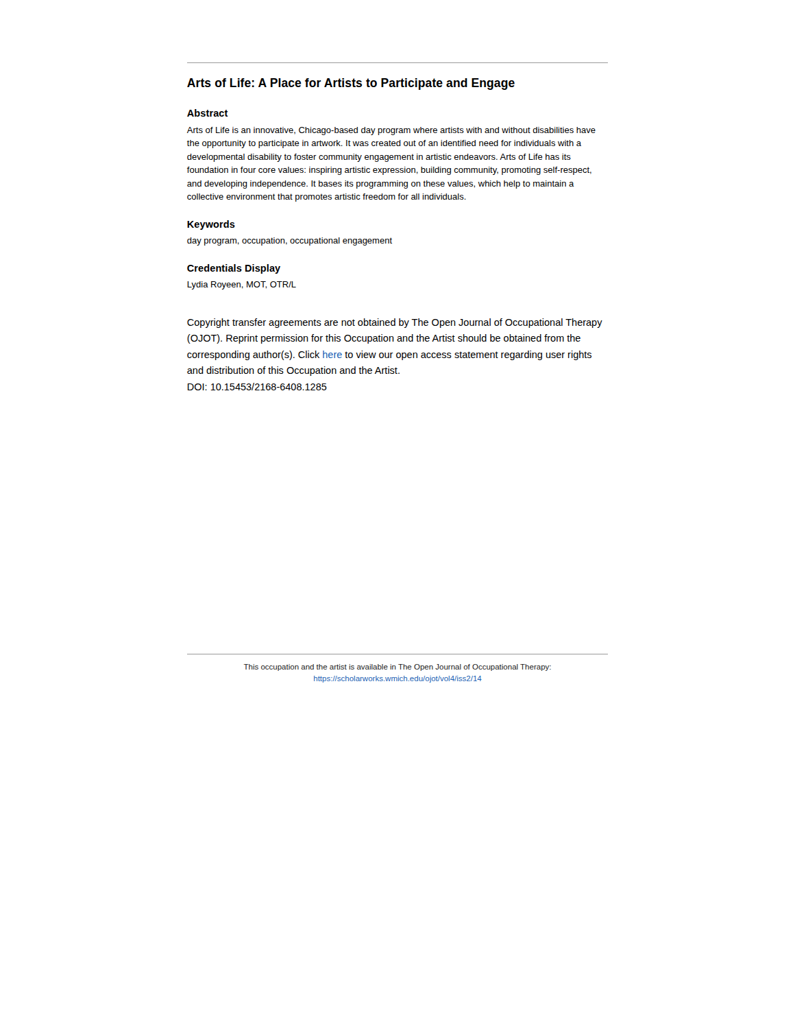Arts of Life: A Place for Artists to Participate and Engage
Abstract
Arts of Life is an innovative, Chicago-based day program where artists with and without disabilities have the opportunity to participate in artwork. It was created out of an identified need for individuals with a developmental disability to foster community engagement in artistic endeavors. Arts of Life has its foundation in four core values: inspiring artistic expression, building community, promoting self-respect, and developing independence. It bases its programming on these values, which help to maintain a collective environment that promotes artistic freedom for all individuals.
Keywords
day program, occupation, occupational engagement
Credentials Display
Lydia Royeen, MOT, OTR/L
Copyright transfer agreements are not obtained by The Open Journal of Occupational Therapy (OJOT). Reprint permission for this Occupation and the Artist should be obtained from the corresponding author(s). Click here to view our open access statement regarding user rights and distribution of this Occupation and the Artist. DOI: 10.15453/2168-6408.1285
This occupation and the artist is available in The Open Journal of Occupational Therapy:
https://scholarworks.wmich.edu/ojot/vol4/iss2/14